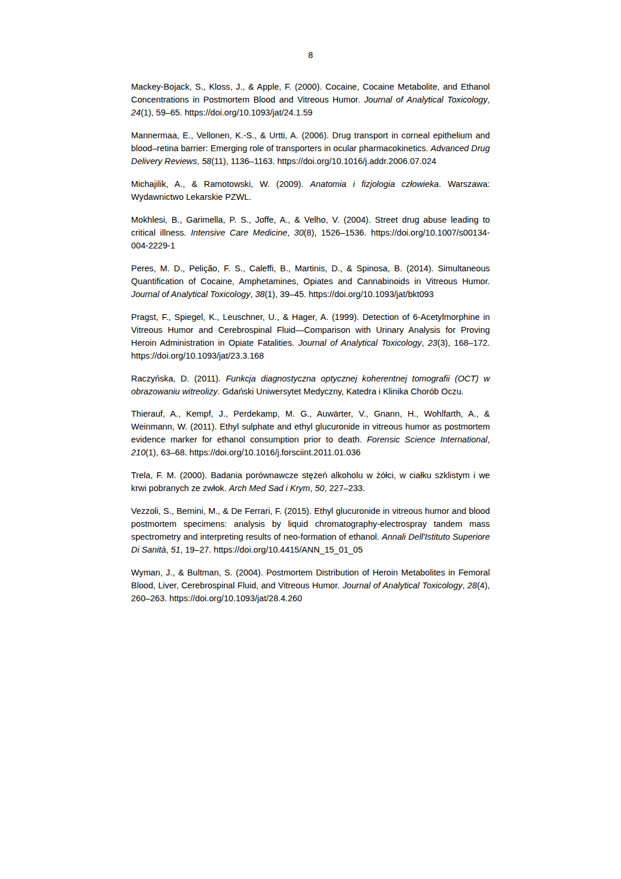8
Mackey-Bojack, S., Kloss, J., & Apple, F. (2000). Cocaine, Cocaine Metabolite, and Ethanol Concentrations in Postmortem Blood and Vitreous Humor. Journal of Analytical Toxicology, 24(1), 59–65. https://doi.org/10.1093/jat/24.1.59
Mannermaa, E., Vellonen, K.-S., & Urtti, A. (2006). Drug transport in corneal epithelium and blood–retina barrier: Emerging role of transporters in ocular pharmacokinetics. Advanced Drug Delivery Reviews, 58(11), 1136–1163. https://doi.org/10.1016/j.addr.2006.07.024
Michajilik, A., & Ramotowski, W. (2009). Anatomia i fizjologia człowieka. Warszawa: Wydawnictwo Lekarskie PZWL.
Mokhlesi, B., Garimella, P. S., Joffe, A., & Velho, V. (2004). Street drug abuse leading to critical illness. Intensive Care Medicine, 30(8), 1526–1536. https://doi.org/10.1007/s00134-004-2229-1
Peres, M. D., Pelição, F. S., Caleffi, B., Martinis, D., & Spinosa, B. (2014). Simultaneous Quantification of Cocaine, Amphetamines, Opiates and Cannabinoids in Vitreous Humor. Journal of Analytical Toxicology, 38(1), 39–45. https://doi.org/10.1093/jat/bkt093
Pragst, F., Spiegel, K., Leuschner, U., & Hager, A. (1999). Detection of 6-Acetylmorphine in Vitreous Humor and Cerebrospinal Fluid—Comparison with Urinary Analysis for Proving Heroin Administration in Opiate Fatalities. Journal of Analytical Toxicology, 23(3), 168–172. https://doi.org/10.1093/jat/23.3.168
Raczyńska, D. (2011). Funkcja diagnostyczna optycznej koherentnej tomografii (OCT) w obrazowaniu witreolizy. Gdański Uniwersytet Medyczny, Katedra i Klinika Chorób Oczu.
Thierauf, A., Kempf, J., Perdekamp, M. G., Auwärter, V., Gnann, H., Wohlfarth, A., & Weinmann, W. (2011). Ethyl sulphate and ethyl glucuronide in vitreous humor as postmortem evidence marker for ethanol consumption prior to death. Forensic Science International, 210(1), 63–68. https://doi.org/10.1016/j.forsciint.2011.01.036
Trela, F. M. (2000). Badania porównawcze stężeń alkoholu w żółci, w ciałku szklistym i we krwi pobranych ze zwłok. Arch Med Sad i Krym, 50, 227–233.
Vezzoli, S., Bernini, M., & De Ferrari, F. (2015). Ethyl glucuronide in vitreous humor and blood postmortem specimens: analysis by liquid chromatography-electrospray tandem mass spectrometry and interpreting results of neo-formation of ethanol. Annali Dell'Istituto Superiore Di Sanità, 51, 19–27. https://doi.org/10.4415/ANN_15_01_05
Wyman, J., & Bultman, S. (2004). Postmortem Distribution of Heroin Metabolites in Femoral Blood, Liver, Cerebrospinal Fluid, and Vitreous Humor. Journal of Analytical Toxicology, 28(4), 260–263. https://doi.org/10.1093/jat/28.4.260